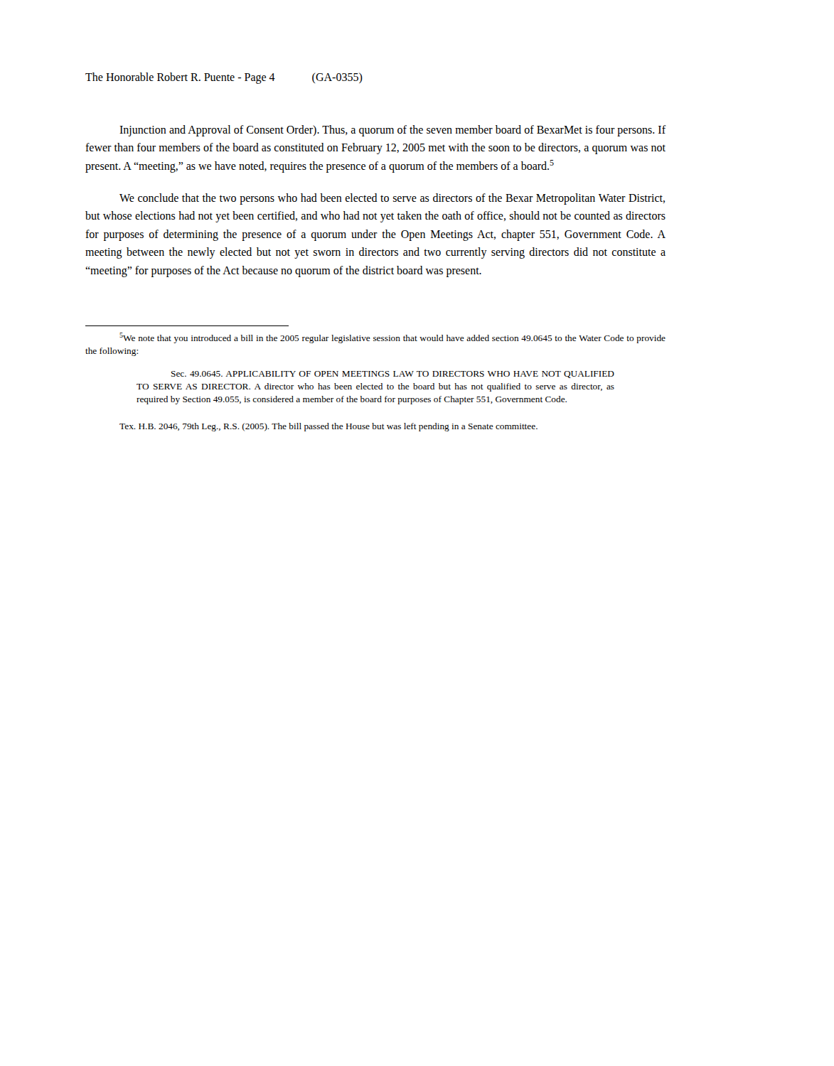The Honorable Robert R. Puente - Page 4 (GA-0355)
Injunction and Approval of Consent Order). Thus, a quorum of the seven member board of BexarMet is four persons. If fewer than four members of the board as constituted on February 12, 2005 met with the soon to be directors, a quorum was not present. A “meeting,” as we have noted, requires the presence of a quorum of the members of a board.5
We conclude that the two persons who had been elected to serve as directors of the Bexar Metropolitan Water District, but whose elections had not yet been certified, and who had not yet taken the oath of office, should not be counted as directors for purposes of determining the presence of a quorum under the Open Meetings Act, chapter 551, Government Code. A meeting between the newly elected but not yet sworn in directors and two currently serving directors did not constitute a “meeting” for purposes of the Act because no quorum of the district board was present.
5 We note that you introduced a bill in the 2005 regular legislative session that would have added section 49.0645 to the Water Code to provide the following:
Sec. 49.0645. APPLICABILITY OF OPEN MEETINGS LAW TO DIRECTORS WHO HAVE NOT QUALIFIED TO SERVE AS DIRECTOR. A director who has been elected to the board but has not qualified to serve as director, as required by Section 49.055, is considered a member of the board for purposes of Chapter 551, Government Code.
Tex. H.B. 2046, 79th Leg., R.S. (2005). The bill passed the House but was left pending in a Senate committee.